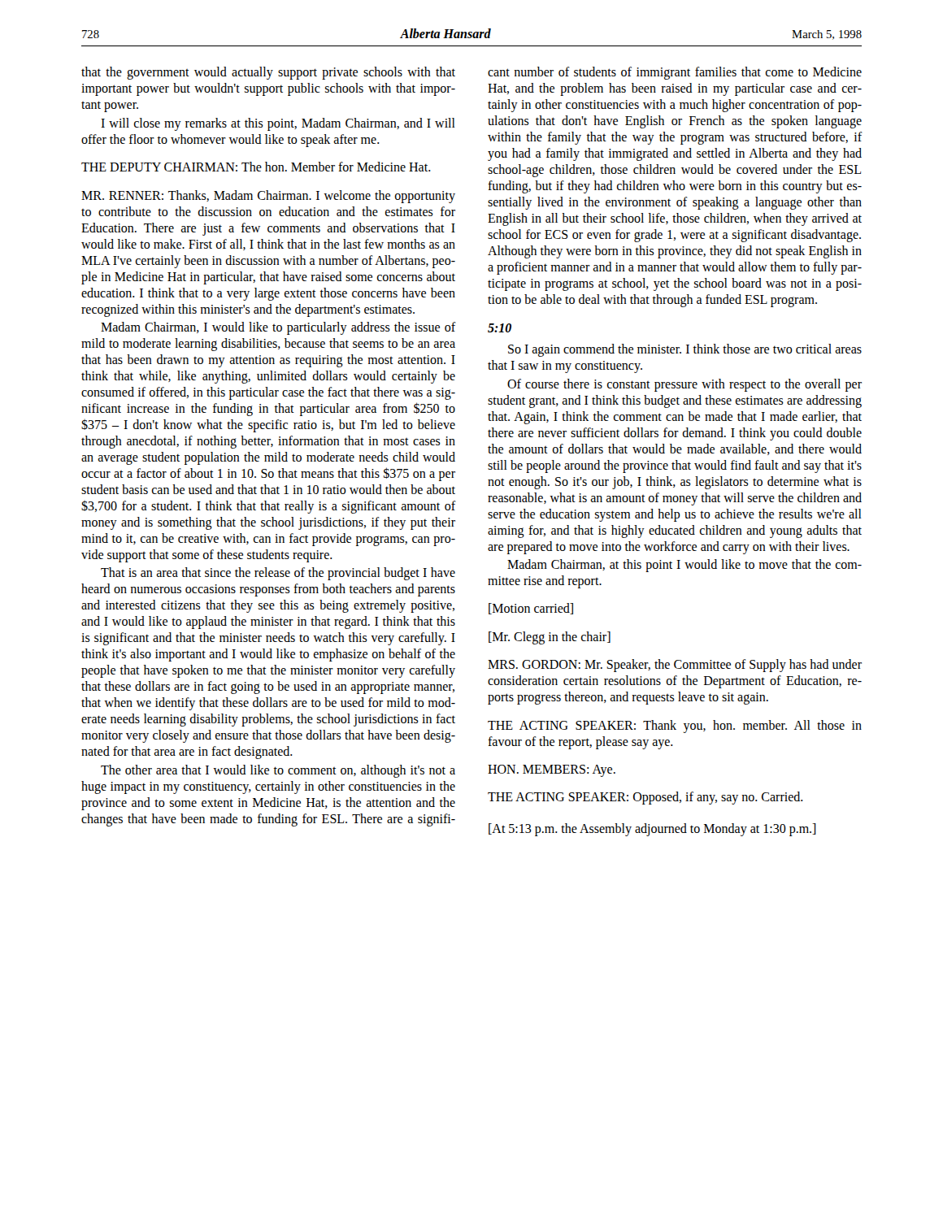728 Alberta Hansard March 5, 1998
that the government would actually support private schools with that important power but wouldn't support public schools with that important power.
I will close my remarks at this point, Madam Chairman, and I will offer the floor to whomever would like to speak after me.
THE DEPUTY CHAIRMAN: The hon. Member for Medicine Hat.
MR. RENNER: Thanks, Madam Chairman. I welcome the opportunity to contribute to the discussion on education and the estimates for Education. There are just a few comments and observations that I would like to make. First of all, I think that in the last few months as an MLA I've certainly been in discussion with a number of Albertans, people in Medicine Hat in particular, that have raised some concerns about education. I think that to a very large extent those concerns have been recognized within this minister's and the department's estimates.
Madam Chairman, I would like to particularly address the issue of mild to moderate learning disabilities, because that seems to be an area that has been drawn to my attention as requiring the most attention. I think that while, like anything, unlimited dollars would certainly be consumed if offered, in this particular case the fact that there was a significant increase in the funding in that particular area from $250 to $375 – I don't know what the specific ratio is, but I'm led to believe through anecdotal, if nothing better, information that in most cases in an average student population the mild to moderate needs child would occur at a factor of about 1 in 10. So that means that this $375 on a per student basis can be used and that that 1 in 10 ratio would then be about $3,700 for a student. I think that that really is a significant amount of money and is something that the school jurisdictions, if they put their mind to it, can be creative with, can in fact provide programs, can provide support that some of these students require.
That is an area that since the release of the provincial budget I have heard on numerous occasions responses from both teachers and parents and interested citizens that they see this as being extremely positive, and I would like to applaud the minister in that regard. I think that this is significant and that the minister needs to watch this very carefully. I think it's also important and I would like to emphasize on behalf of the people that have spoken to me that the minister monitor very carefully that these dollars are in fact going to be used in an appropriate manner, that when we identify that these dollars are to be used for mild to moderate needs learning disability problems, the school jurisdictions in fact monitor very closely and ensure that those dollars that have been designated for that area are in fact designated.
The other area that I would like to comment on, although it's not a huge impact in my constituency, certainly in other constituencies in the province and to some extent in Medicine Hat, is the attention and the changes that have been made to funding for ESL. There are a significant number of students of immigrant families that come to Medicine Hat, and the problem has been raised in my particular case and certainly in other constituencies with a much higher concentration of populations that don't have English or French as the spoken language within the family that the way the program was structured before, if you had a family that immigrated and settled in Alberta and they had school-age children, those children would be covered under the ESL funding, but if they had children who were born in this country but essentially lived in the environment of speaking a language other than English in all but their school life, those children, when they arrived at school for ECS or even for grade 1, were at a significant disadvantage. Although they were born in this province, they did not speak English in a proficient manner and in a manner that would allow them to fully participate in programs at school, yet the school board was not in a position to be able to deal with that through a funded ESL program.
5:10
So I again commend the minister. I think those are two critical areas that I saw in my constituency.
Of course there is constant pressure with respect to the overall per student grant, and I think this budget and these estimates are addressing that. Again, I think the comment can be made that I made earlier, that there are never sufficient dollars for demand. I think you could double the amount of dollars that would be made available, and there would still be people around the province that would find fault and say that it's not enough. So it's our job, I think, as legislators to determine what is reasonable, what is an amount of money that will serve the children and serve the education system and help us to achieve the results we're all aiming for, and that is highly educated children and young adults that are prepared to move into the workforce and carry on with their lives.
Madam Chairman, at this point I would like to move that the committee rise and report.
[Motion carried]
[Mr. Clegg in the chair]
MRS. GORDON: Mr. Speaker, the Committee of Supply has had under consideration certain resolutions of the Department of Education, reports progress thereon, and requests leave to sit again.
THE ACTING SPEAKER: Thank you, hon. member. All those in favour of the report, please say aye.
HON. MEMBERS: Aye.
THE ACTING SPEAKER: Opposed, if any, say no. Carried.
[At 5:13 p.m. the Assembly adjourned to Monday at 1:30 p.m.]